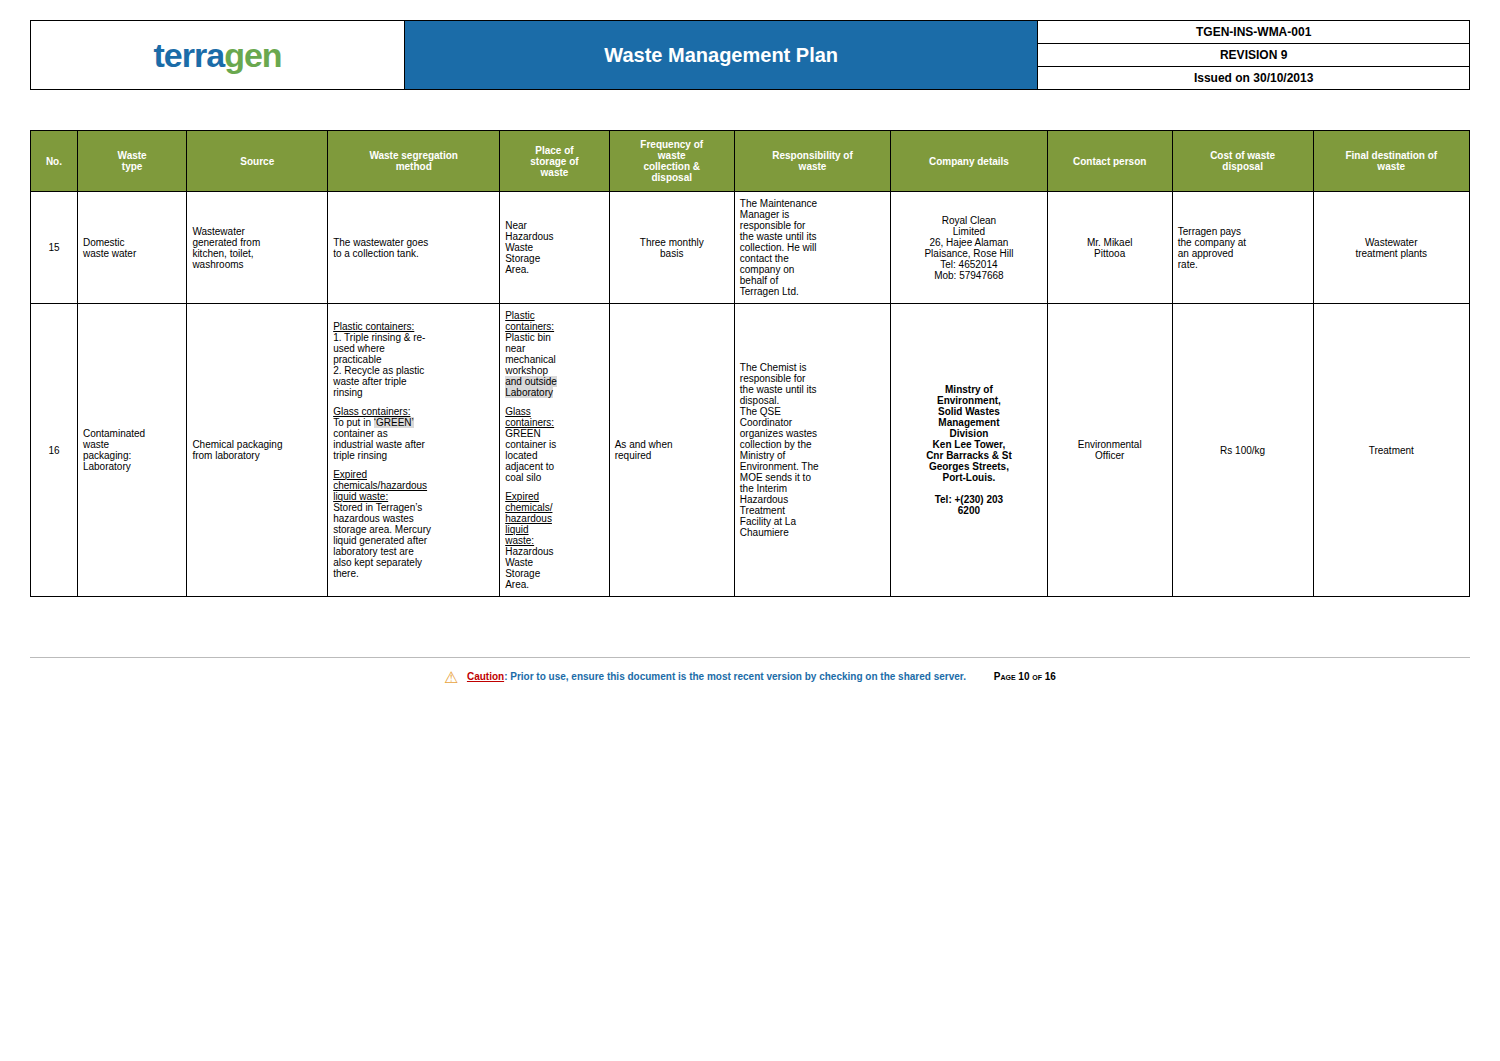| terra gen | Waste Management Plan | / TGEN-INS-WMA-001 / / REVISION 9 / / Issued on 30/10/2013 / |
| No. | Waste type | Source | Waste segregation method | Place of storage of waste | Frequency of waste collection & disposal | Responsibility of waste | Company details | Contact person | Cost of waste disposal | Final destination of waste |
| --- | --- | --- | --- | --- | --- | --- | --- | --- | --- | --- |
| 15 | Domestic waste water | Wastewater generated from kitchen, toilet, washrooms | The wastewater goes to a collection tank. | Near Hazardous Waste Storage Area. | Three monthly basis | The Maintenance Manager is responsible for the waste until its collection. He will contact the company on behalf of Terragen Ltd. | Royal Clean Limited 26, Hajee Alaman Plaisance, Rose Hill Tel: 4652014 Mob: 57947668 | Mr. Mikael Pittooa | Terragen pays the company at an approved rate. | Wastewater treatment plants |
| 16 | Contaminated waste packaging: Laboratory | Chemical packaging from laboratory | Plastic containers: 1. Triple rinsing & re- used where practicable 2. Recycle as plastic waste after triple rinsing Glass containers: To put in ‘GREEN’ container as industrial waste after triple rinsing Expired chemicals/hazardous liquid waste: Stored in Terragen’s hazardous wastes storage area. Mercury liquid generated after laboratory test are also kept separately there. | Plastic containers: Plastic bin near mechanical workshop and outside Laboratory Glass containers: GREEN container is located adjacent to coal silo Expired chemicals/ hazardous liquid waste: Hazardous Waste Storage Area. | As and when required | The Chemist is responsible for the waste until its disposal. The QSE Coordinator organizes wastes collection by the Ministry of Environment. The MOE sends it to the Interim Hazardous Treatment Facility at La Chaumiere | Minstry of Environment, Solid Wastes Management Division Ken Lee Tower, Cnr Barracks & St Georges Streets, Port-Louis. Tel: +(230) 203 6200 | Environmental Officer | Rs 100/kg | Treatment |
⚠ Caution: Prior to use, ensure this document is the most recent version by checking on the shared server. Page 10 of 16